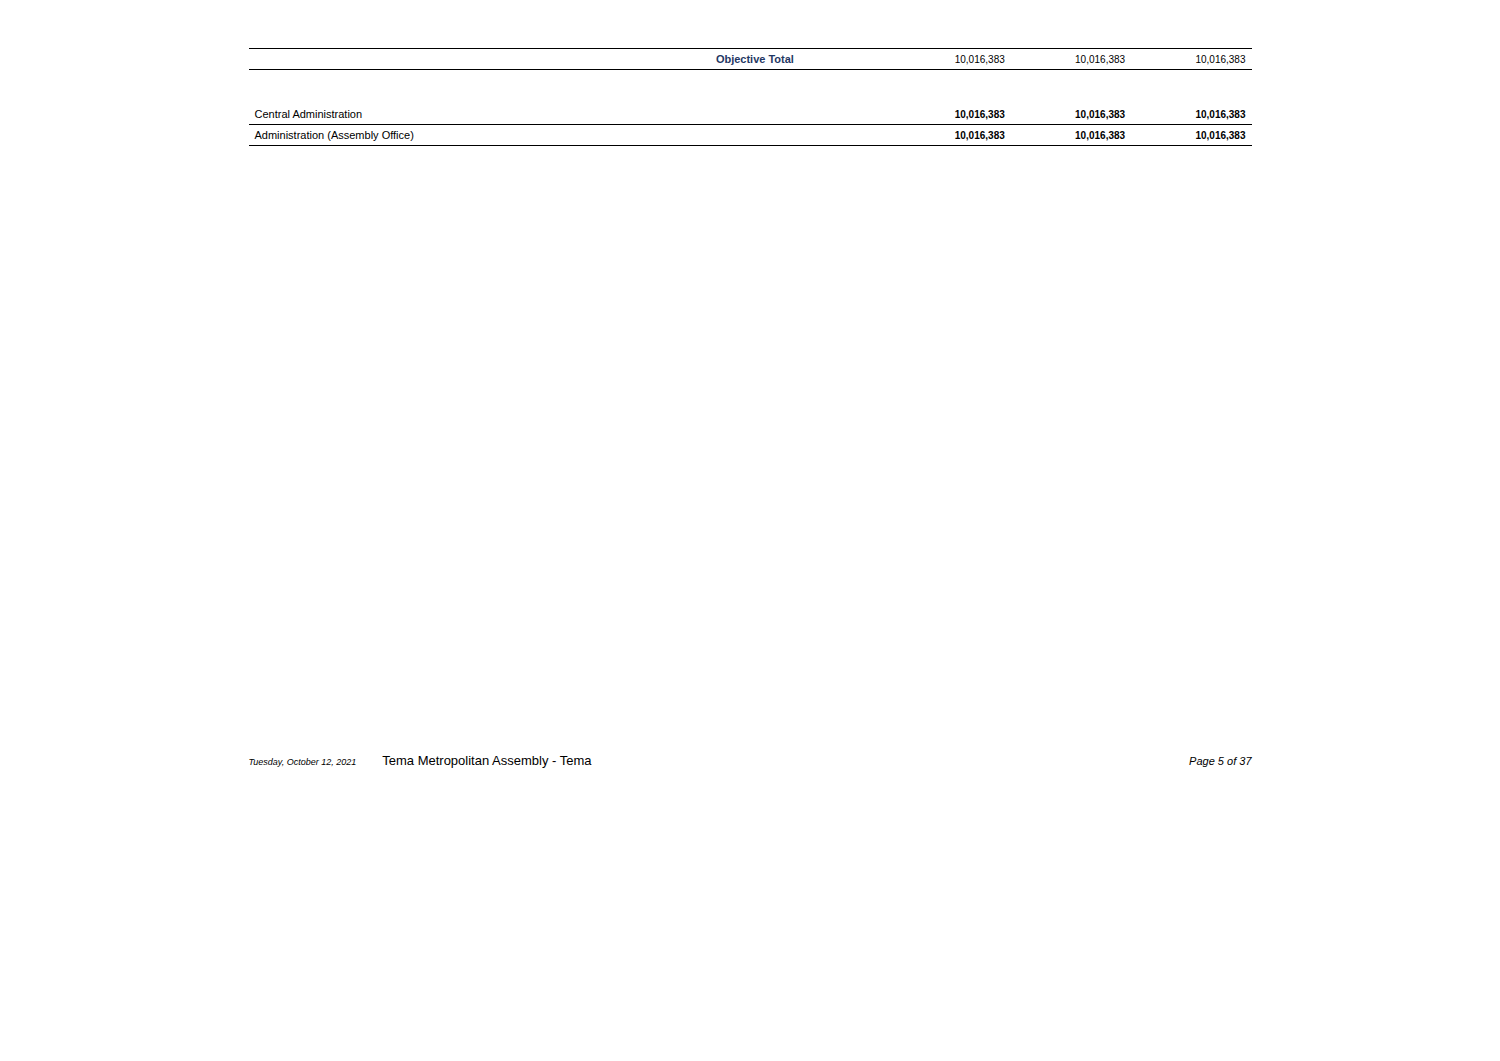| | Objective Total | 10,016,383 | 10,016,383 | 10,016,383 |
| Central Administration | 10,016,383 | 10,016,383 | 10,016,383 |
| Administration (Assembly Office) | 10,016,383 | 10,016,383 | 10,016,383 |
Tuesday, October 12, 2021 Tema Metropolitan Assembly - Tema
Page 5 of 37